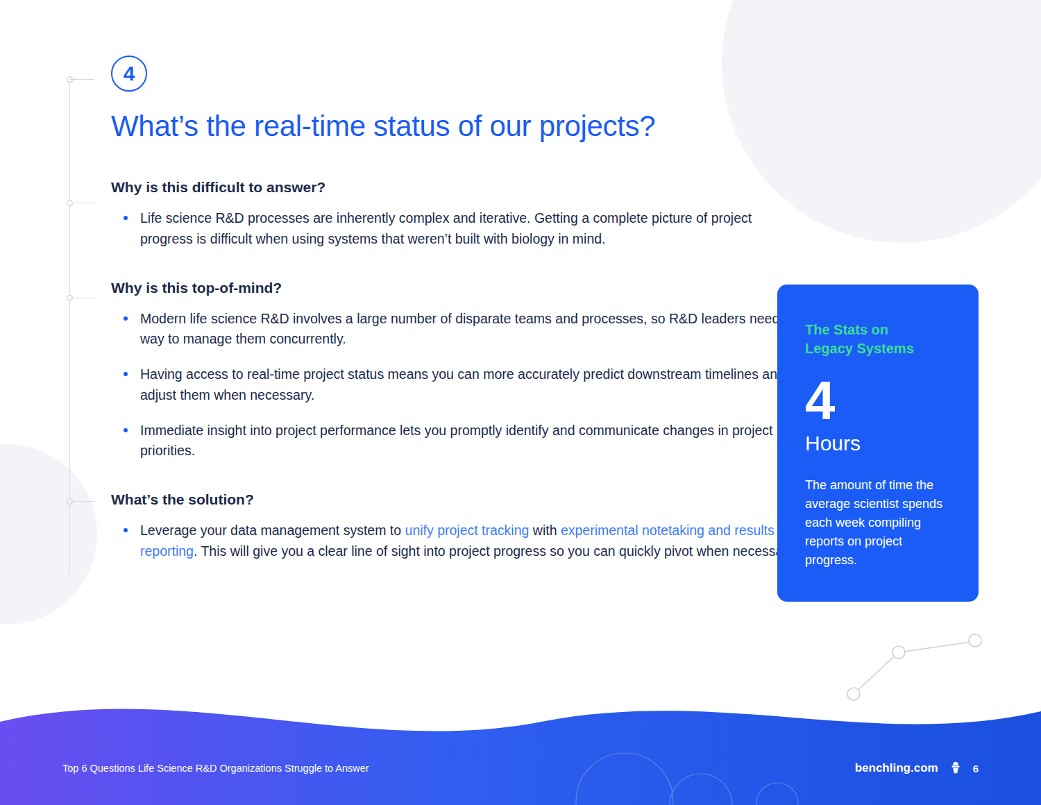4
What’s the real-time status of our projects?
Why is this difficult to answer?
Life science R&D processes are inherently complex and iterative. Getting a complete picture of project progress is difficult when using systems that weren’t built with biology in mind.
Why is this top-of-mind?
Modern life science R&D involves a large number of disparate teams and processes, so R&D leaders need a way to manage them concurrently.
Having access to real-time project status means you can more accurately predict downstream timelines and adjust them when necessary.
Immediate insight into project performance lets you promptly identify and communicate changes in project priorities.
What’s the solution?
Leverage your data management system to unify project tracking with experimental notetaking and results reporting. This will give you a clear line of sight into project progress so you can quickly pivot when necessary.
The Stats on
Legacy Systems
4
Hours
The amount of time the average scientist spends each week compiling reports on project progress.
Top 6 Questions Life Science R&D Organizations Struggle to Answer
benchling.com 6